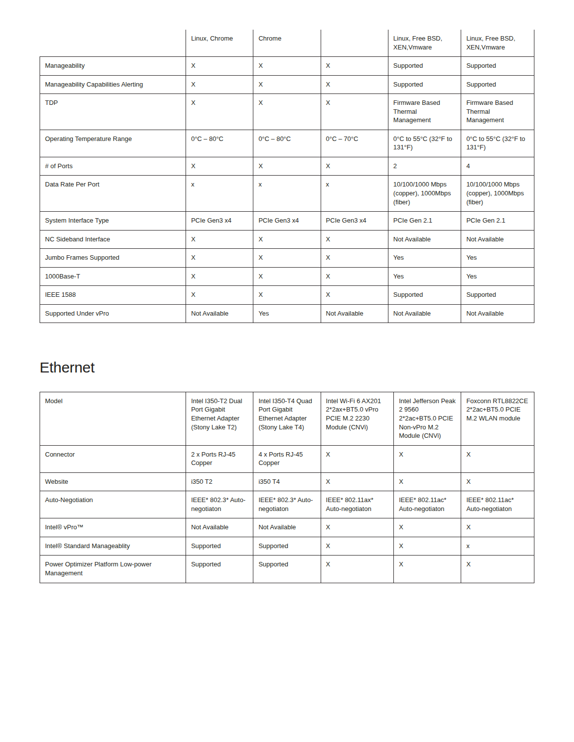| | Linux, Chrome | Chrome | | Linux, Free BSD, XEN,Vmware | Linux, Free BSD, XEN,Vmware |
| Manageability | X | X | X | Supported | Supported |
| Manageability Capabilities Alerting | X | X | X | Supported | Supported |
| TDP | X | X | X | Firmware Based Thermal Management | Firmware Based Thermal Management |
| Operating Temperature Range | 0°C – 80°C | 0°C – 80°C | 0°C – 70°C | 0°C to 55°C (32°F to 131°F) | 0°C to 55°C (32°F to 131°F) |
| # of Ports | X | X | X | 2 | 4 |
| Data Rate Per Port | x | x | x | 10/100/1000 Mbps (copper), 1000Mbps (fiber) | 10/100/1000 Mbps (copper), 1000Mbps (fiber) |
| System Interface Type | PCIe Gen3 x4 | PCIe Gen3 x4 | PCIe Gen3 x4 | PCIe Gen 2.1 | PCIe Gen 2.1 |
| NC Sideband Interface | X | X | X | Not Available | Not Available |
| Jumbo Frames Supported | X | X | X | Yes | Yes |
| 1000Base-T | X | X | X | Yes | Yes |
| IEEE 1588 | X | X | X | Supported | Supported |
| Supported Under vPro | Not Available | Yes | Not Available | Not Available | Not Available |
Ethernet
| Model | Intel I350-T2 Dual Port Gigabit Ethernet Adapter (Stony Lake T2) | Intel I350-T4 Quad Port Gigabit Ethernet Adapter (Stony Lake T4) | Intel Wi-Fi 6 AX201 2*2ax+BT5.0 vPro PCIE M.2 2230 Module (CNVi) | Intel Jefferson Peak 2 9560 2*2ac+BT5.0 PCIE Non-vPro M.2 Module (CNVi) | Foxconn RTL8822CE 2*2ac+BT5.0 PCIE M.2 WLAN module |
| Connector | 2 x Ports RJ-45 Copper | 4 x Ports RJ-45 Copper | X | X | X |
| Website | i350 T2 | i350 T4 | X | X | X |
| Auto-Negotiation | IEEE* 802.3* Auto-negotiaton | IEEE* 802.3* Auto-negotiaton | IEEE* 802.11ax* Auto-negotiaton | IEEE* 802.11ac* Auto-negotiaton | IEEE* 802.11ac* Auto-negotiaton |
| Intel® vPro™ | Not Available | Not Available | X | X | X |
| Intel® Standard Manageablity | Supported | Supported | X | X | x |
| Power Optimizer Platform Low-power Management | Supported | Supported | X | X | X |